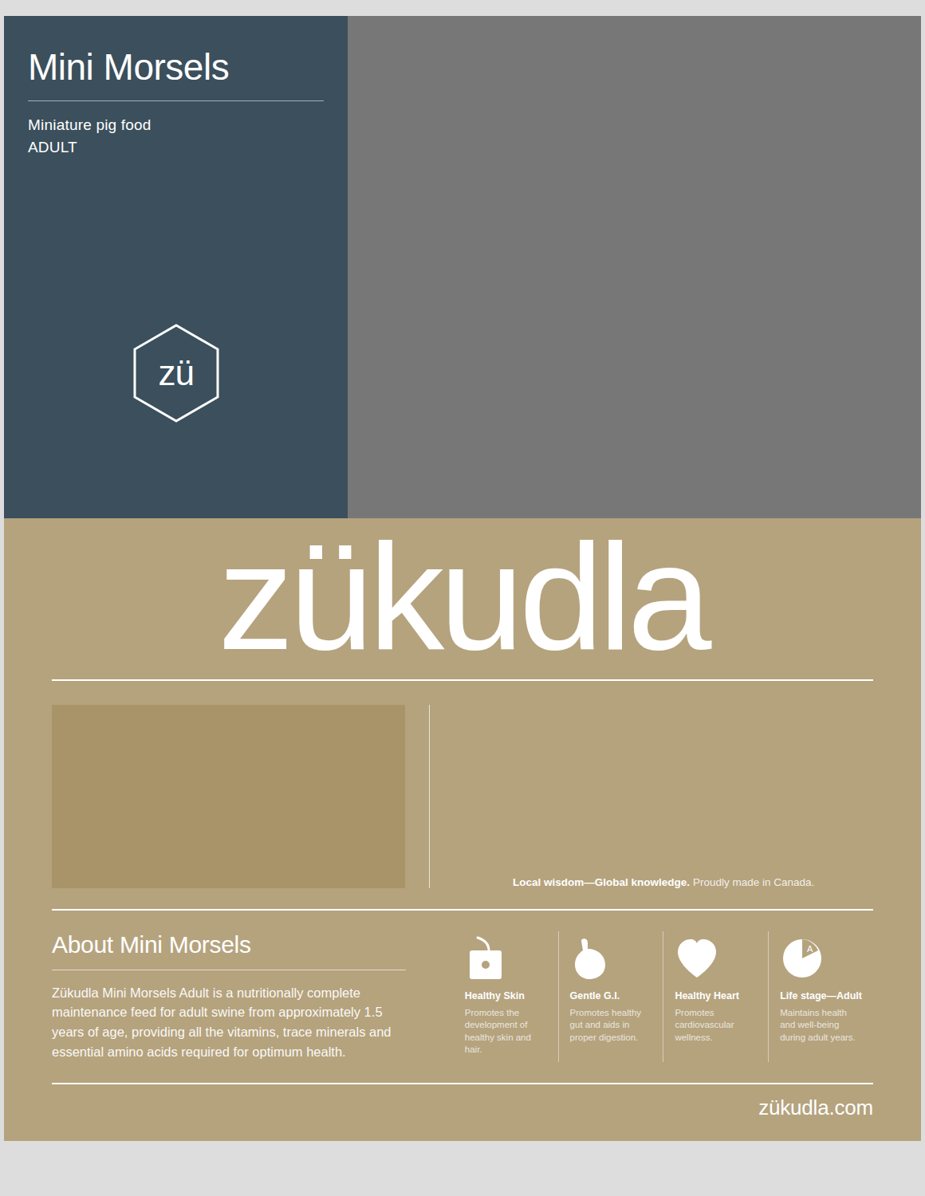Mini Morsels
Miniature pig food
ADULT
zü
zükudla
Local wisdom—Global knowledge. Proudly made in Canada.
About Mini Morsels
Zükudla Mini Morsels Adult is a nutritionally complete maintenance feed for adult swine from approximately 1.5 years of age, providing all the vitamins, trace minerals and essential amino acids required for optimum health.
Healthy Skin
Promotes the development of healthy skin and hair.
Gentle G.I.
Promotes healthy gut and aids in proper digestion.
Healthy Heart
Promotes cardiovascular wellness.
A
Life stage—Adult
Maintains health and well-being during adult years.
zükudla.com